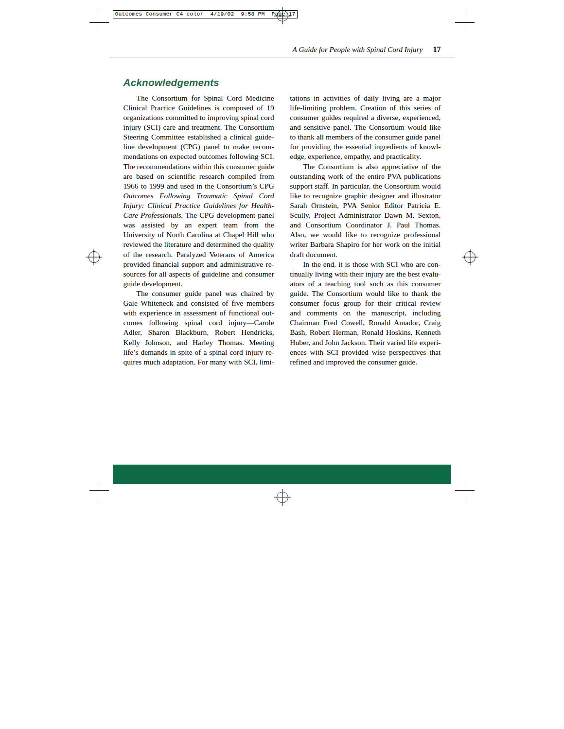Outcomes Consumer C4 color 4/19/02 9:58 PM Page 17
A Guide for People with Spinal Cord Injury 17
Acknowledgements
The Consortium for Spinal Cord Medicine Clinical Practice Guidelines is composed of 19 organizations committed to improving spinal cord injury (SCI) care and treatment. The Consortium Steering Committee established a clinical guideline development (CPG) panel to make recommendations on expected outcomes following SCI. The recommendations within this consumer guide are based on scientific research compiled from 1966 to 1999 and used in the Consortium’s CPG Outcomes Following Traumatic Spinal Cord Injury: Clinical Practice Guidelines for Health-Care Professionals. The CPG development panel was assisted by an expert team from the University of North Carolina at Chapel Hill who reviewed the literature and determined the quality of the research. Paralyzed Veterans of America provided financial support and administrative resources for all aspects of guideline and consumer guide development.
The consumer guide panel was chaired by Gale Whiteneck and consisted of five members with experience in assessment of functional outcomes following spinal cord injury—Carole Adler, Sharon Blackburn, Robert Hendricks, Kelly Johnson, and Harley Thomas. Meeting life’s demands in spite of a spinal cord injury requires much adaptation. For many with SCI, limitations in activities of daily living are a major life-limiting problem. Creation of this series of consumer guides required a diverse, experienced, and sensitive panel. The Consortium would like to thank all members of the consumer guide panel for providing the essential ingredients of knowledge, experience, empathy, and practicality.
The Consortium is also appreciative of the outstanding work of the entire PVA publications support staff. In particular, the Consortium would like to recognize graphic designer and illustrator Sarah Ornstein, PVA Senior Editor Patricia E. Scully, Project Administrator Dawn M. Sexton, and Consortium Coordinator J. Paul Thomas. Also, we would like to recognize professional writer Barbara Shapiro for her work on the initial draft document.
In the end, it is those with SCI who are continually living with their injury are the best evaluators of a teaching tool such as this consumer guide. The Consortium would like to thank the consumer focus group for their critical review and comments on the manuscript, including Chairman Fred Cowell, Ronald Amador, Craig Bash, Robert Herman, Ronald Hoskins, Kenneth Huber, and John Jackson. Their varied life experiences with SCI provided wise perspectives that refined and improved the consumer guide.